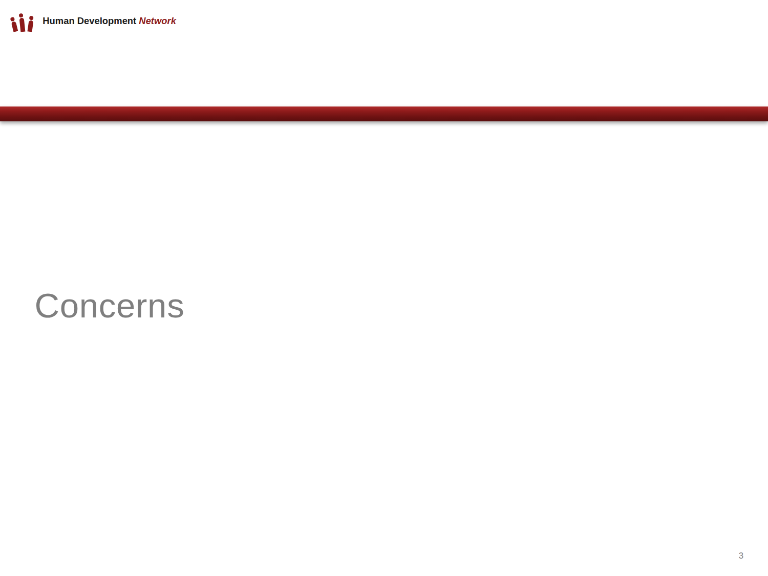Human Development Network
Concerns
3